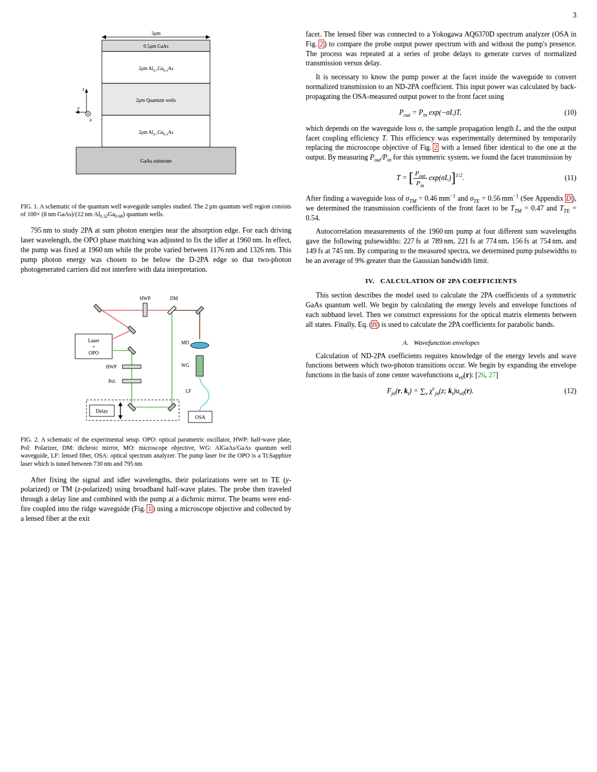3
3μm 0.5μm GaAs 2μm Al0.7Ga0.3As 2μm Quantum wells 2μm Al0.7Ga0.3As GaAs substrate z y x
FIG. 1. A schematic of the quantum well waveguide samples studied. The 2 μm quantum well region consists of 100× (8 nm GaAs)/(12 nm Al0.32Ga0.68) quantum wells.
795 nm to study 2PA at sum photon energies near the absorption edge. For each driving laser wavelength, the OPO phase matching was adjusted to fix the idler at 1960 nm. In effect, the pump was fixed at 1960 nm while the probe varied between 1176 nm and 1326 nm. This pump photon energy was chosen to be below the D-2PA edge so that two-photon photogenerated carriers did not interfere with data interpretation.
Laser + OPO HWP DM MO WG LF OSA HWP Pol. Delay
FIG. 2. A schematic of the experimental setup. OPO: optical parametric oscillator, HWP: half-wave plate, Pol: Polarizer, DM: dichroic mirror, MO: microscope objective, WG: AlGaAs/GaAs quantum well waveguide, LF: lensed fiber, OSA: optical spectrum analyzer. The pump laser for the OPO is a Ti:Sapphire laser which is tuned between 730 nm and 795 nm
After fixing the signal and idler wavelengths, their polarizations were set to TE (y-polarized) or TM (z-polarized) using broadband half-wave plates. The probe then traveled through a delay line and combined with the pump at a dichroic mirror. The beams were end-fire coupled into the ridge waveguide (Fig. 1) using a microscope objective and collected by a lensed fiber at the exit
facet. The lensed fiber was connected to a Yokogawa AQ6370D spectrum analyzer (OSA in Fig. 2) to compare the probe output power spectrum with and without the pump's presence. The process was repeated at a series of probe delays to generate curves of normalized transmission versus delay.
It is necessary to know the pump power at the facet inside the waveguide to convert normalized transmission to an ND-2PA coefficient. This input power was calculated by back-propagating the OSA-measured output power to the front facet using
Pout = Pin exp(−σL)T, (10)
which depends on the waveguide loss σ, the sample propagation length L, and the the output facet coupling efficiency T. This efficiency was experimentally determined by temporarily replacing the microscope objective of Fig. 2 with a lensed fiber identical to the one at the output. By measuring Pout/Pin for this symmetric system, we found the facet transmission by
T = [Pout Pin exp(σL)]1/2. (11)
After finding a waveguide loss of σTM = 0.46 mm−1 and σTE = 0.56 mm−1 (See Appendix D), we determined the transmission coefficients of the front facet to be TTM = 0.47 and TTE = 0.54.
Autocorrelation measurements of the 1960 nm pump at four different sum wavelengths gave the following pulsewidths: 227 fs at 789 nm, 221 fs at 774 nm, 156 fs at 754 nm, and 149 fs at 745 nm. By comparing to the measured spectra, we determined pump pulsewidths to be an average of 9% greater than the Gaussian bandwidth limit.
IV. CALCULATION OF 2PA COEFFICIENTS
This section describes the model used to calculate the 2PA coefficients of a symmetric GaAs quantum well. We begin by calculating the energy levels and envelope functions of each subband level. Then we construct expressions for the optical matrix elements between all states. Finally, Eq. (8) is used to calculate the 2PA coefficients for parabolic bands.
A. Wavefunction envelopes
Calculation of ND-2PA coefficients requires knowledge of the energy levels and wave functions between which two-photon transitions occur. We begin by expanding the envelope functions in the basis of zone center wavefunctions uν0(r): [26, 27]
Fjn(r, kt) = ∑ν χνjn(z; kt)uν0(r). (12)